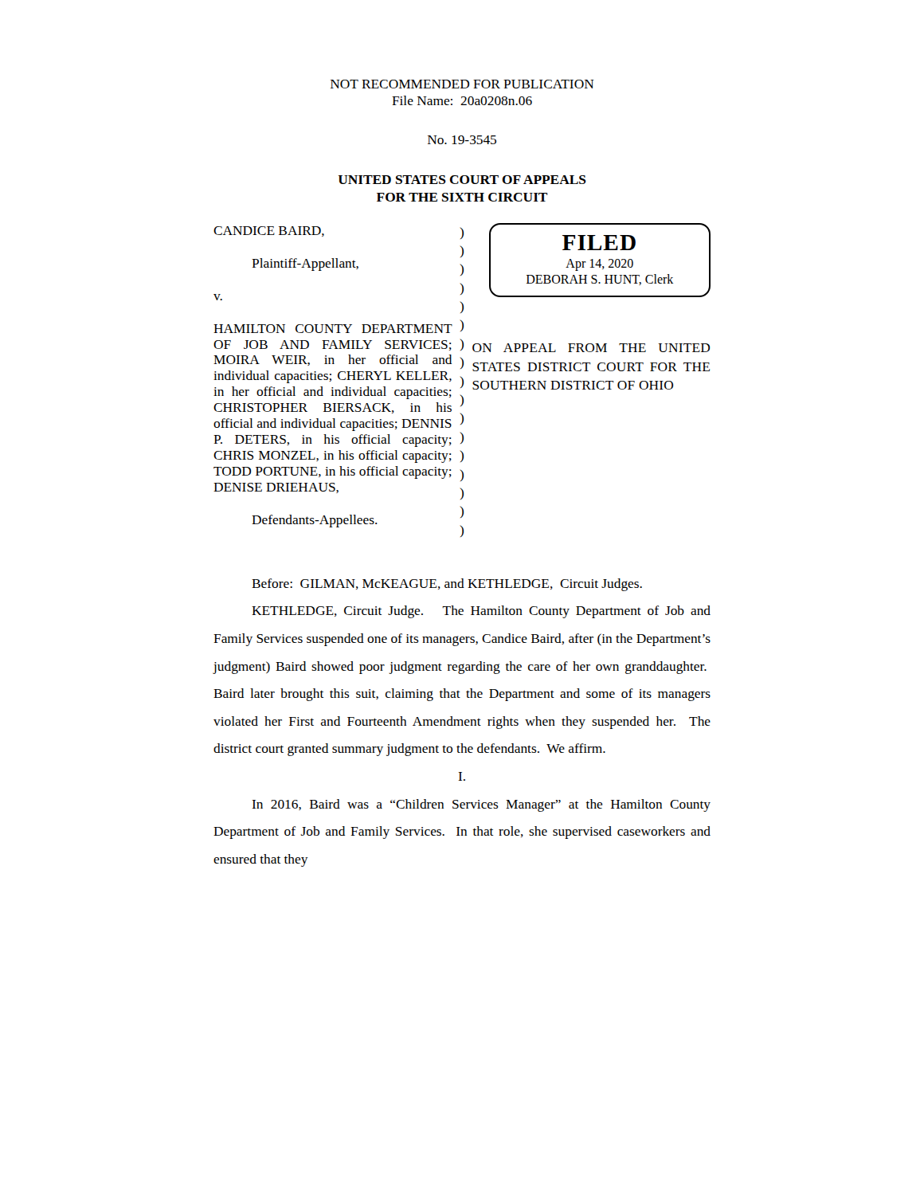NOT RECOMMENDED FOR PUBLICATION File Name: 20a0208n.06
No. 19-3545
UNITED STATES COURT OF APPEALS
FOR THE SIXTH CIRCUIT
| CANDICE BAIRD, Plaintiff-Appellant, v. HAMILTON COUNTY DEPARTMENT OF JOB AND FAMILY SERVICES; MOIRA WEIR, in her official and individual capacities; CHERYL KELLER, in her official and individual capacities; CHRISTOPHER BIERSACK, in his official and individual capacities; DENNIS P. DETERS, in his official capacity; CHRIS MONZEL, in his official capacity; TODD PORTUNE, in his official capacity; DENISE DRIEHAUS, Defendants-Appellees. | ) ) ) ) ) ) ) ) ) ) ) ) ) ) ) ) ) | FILED Apr 14, 2020 DEBORAH S. HUNT, Clerk ON APPEAL FROM THE UNITED STATES DISTRICT COURT FOR THE SOUTHERN DISTRICT OF OHIO |
Before: GILMAN, McKEAGUE, and KETHLEDGE, Circuit Judges.
KETHLEDGE, Circuit Judge. The Hamilton County Department of Job and Family Services suspended one of its managers, Candice Baird, after (in the Department’s judgment) Baird showed poor judgment regarding the care of her own granddaughter. Baird later brought this suit, claiming that the Department and some of its managers violated her First and Fourteenth Amendment rights when they suspended her. The district court granted summary judgment to the defendants. We affirm.
I.
In 2016, Baird was a “Children Services Manager” at the Hamilton County Department of Job and Family Services. In that role, she supervised caseworkers and ensured that they